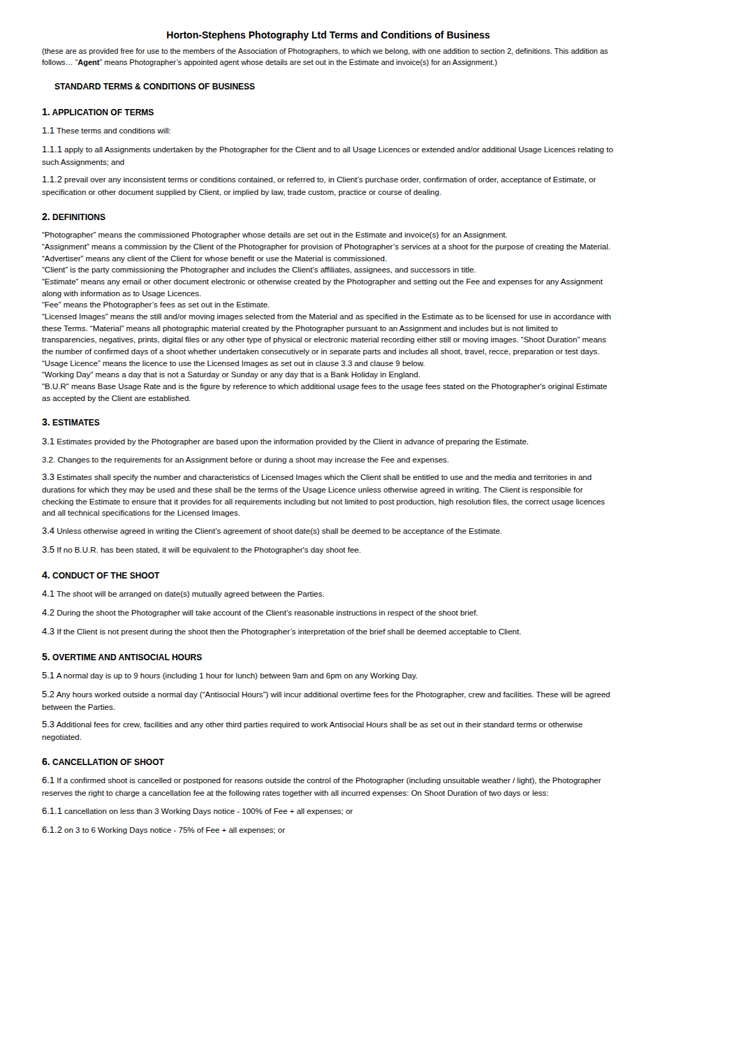Horton-Stephens Photography Ltd Terms and Conditions of Business
(these are as provided free for use to the members of the Association of Photographers, to which we belong, with one addition to section 2, definitions. This addition as follows… “Agent” means Photographer’s appointed agent whose details are set out in the Estimate and invoice(s) for an Assignment.)
STANDARD TERMS & CONDITIONS OF BUSINESS
1. APPLICATION OF TERMS
1.1 These terms and conditions will:
1.1.1 apply to all Assignments undertaken by the Photographer for the Client and to all Usage Licences or extended and/or additional Usage Licences relating to such Assignments; and
1.1.2 prevail over any inconsistent terms or conditions contained, or referred to, in Client’s purchase order, confirmation of order, acceptance of Estimate, or specification or other document supplied by Client, or implied by law, trade custom, practice or course of dealing.
2. DEFINITIONS
“Photographer” means the commissioned Photographer whose details are set out in the Estimate and invoice(s) for an Assignment.
“Assignment” means a commission by the Client of the Photographer for provision of Photographer’s services at a shoot for the purpose of creating the Material.
“Advertiser” means any client of the Client for whose benefit or use the Material is commissioned.
“Client” is the party commissioning the Photographer and includes the Client’s affiliates, assignees, and successors in title.
“Estimate” means any email or other document electronic or otherwise created by the Photographer and setting out the Fee and expenses for any Assignment along with information as to Usage Licences.
“Fee” means the Photographer’s fees as set out in the Estimate.
“Licensed Images” means the still and/or moving images selected from the Material and as specified in the Estimate as to be licensed for use in accordance with these Terms. “Material” means all photographic material created by the Photographer pursuant to an Assignment and includes but is not limited to transparencies, negatives, prints, digital files or any other type of physical or electronic material recording either still or moving images. “Shoot Duration” means the number of confirmed days of a shoot whether undertaken consecutively or in separate parts and includes all shoot, travel, recce, preparation or test days.
“Usage Licence” means the licence to use the Licensed Images as set out in clause 3.3 and clause 9 below.
“Working Day” means a day that is not a Saturday or Sunday or any day that is a Bank Holiday in England.
"B.U.R" means Base Usage Rate and is the figure by reference to which additional usage fees to the usage fees stated on the Photographer's original Estimate as accepted by the Client are established.
3. ESTIMATES
3.1 Estimates provided by the Photographer are based upon the information provided by the Client in advance of preparing the Estimate.
3.2. Changes to the requirements for an Assignment before or during a shoot may increase the Fee and expenses.
3.3 Estimates shall specify the number and characteristics of Licensed Images which the Client shall be entitled to use and the media and territories in and durations for which they may be used and these shall be the terms of the Usage Licence unless otherwise agreed in writing. The Client is responsible for checking the Estimate to ensure that it provides for all requirements including but not limited to post production, high resolution files, the correct usage licences and all technical specifications for the Licensed Images.
3.4 Unless otherwise agreed in writing the Client’s agreement of shoot date(s) shall be deemed to be acceptance of the Estimate.
3.5 If no B.U.R. has been stated, it will be equivalent to the Photographer's day shoot fee.
4. CONDUCT OF THE SHOOT
4.1 The shoot will be arranged on date(s) mutually agreed between the Parties.
4.2 During the shoot the Photographer will take account of the Client’s reasonable instructions in respect of the shoot brief.
4.3 If the Client is not present during the shoot then the Photographer’s interpretation of the brief shall be deemed acceptable to Client.
5. OVERTIME AND ANTISOCIAL HOURS
5.1 A normal day is up to 9 hours (including 1 hour for lunch) between 9am and 6pm on any Working Day.
5.2 Any hours worked outside a normal day (“Antisocial Hours”) will incur additional overtime fees for the Photographer, crew and facilities. These will be agreed between the Parties.
5.3 Additional fees for crew, facilities and any other third parties required to work Antisocial Hours shall be as set out in their standard terms or otherwise negotiated.
6. CANCELLATION OF SHOOT
6.1 If a confirmed shoot is cancelled or postponed for reasons outside the control of the Photographer (including unsuitable weather / light), the Photographer reserves the right to charge a cancellation fee at the following rates together with all incurred expenses: On Shoot Duration of two days or less:
6.1.1 cancellation on less than 3 Working Days notice - 100% of Fee + all expenses; or
6.1.2 on 3 to 6 Working Days notice - 75% of Fee + all expenses; or